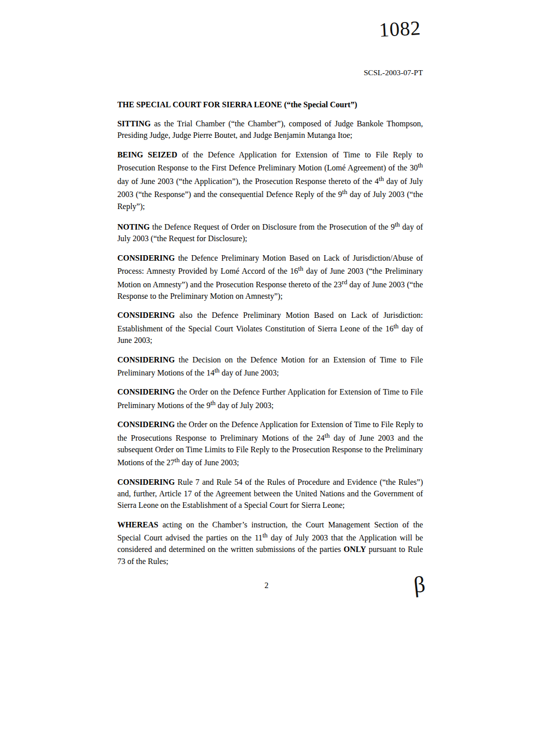1082
SCSL-2003-07-PT
THE SPECIAL COURT FOR SIERRA LEONE (“the Special Court”)
SITTING as the Trial Chamber (“the Chamber”), composed of Judge Bankole Thompson, Presiding Judge, Judge Pierre Boutet, and Judge Benjamin Mutanga Itoe;
BEING SEIZED of the Defence Application for Extension of Time to File Reply to Prosecution Response to the First Defence Preliminary Motion (Lomé Agreement) of the 30th day of June 2003 (“the Application”), the Prosecution Response thereto of the 4th day of July 2003 (“the Response”) and the consequential Defence Reply of the 9th day of July 2003 (“the Reply”);
NOTING the Defence Request of Order on Disclosure from the Prosecution of the 9th day of July 2003 (“the Request for Disclosure);
CONSIDERING the Defence Preliminary Motion Based on Lack of Jurisdiction/Abuse of Process: Amnesty Provided by Lomé Accord of the 16th day of June 2003 (“the Preliminary Motion on Amnesty”) and the Prosecution Response thereto of the 23rd day of June 2003 (“the Response to the Preliminary Motion on Amnesty”);
CONSIDERING also the Defence Preliminary Motion Based on Lack of Jurisdiction: Establishment of the Special Court Violates Constitution of Sierra Leone of the 16th day of June 2003;
CONSIDERING the Decision on the Defence Motion for an Extension of Time to File Preliminary Motions of the 14th day of June 2003;
CONSIDERING the Order on the Defence Further Application for Extension of Time to File Preliminary Motions of the 9th day of July 2003;
CONSIDERING the Order on the Defence Application for Extension of Time to File Reply to the Prosecutions Response to Preliminary Motions of the 24th day of June 2003 and the subsequent Order on Time Limits to File Reply to the Prosecution Response to the Preliminary Motions of the 27th day of June 2003;
CONSIDERING Rule 7 and Rule 54 of the Rules of Procedure and Evidence (“the Rules”) and, further, Article 17 of the Agreement between the United Nations and the Government of Sierra Leone on the Establishment of a Special Court for Sierra Leone;
WHEREAS acting on the Chamber’s instruction, the Court Management Section of the Special Court advised the parties on the 11th day of July 2003 that the Application will be considered and determined on the written submissions of the parties ONLY pursuant to Rule 73 of the Rules;
2
β